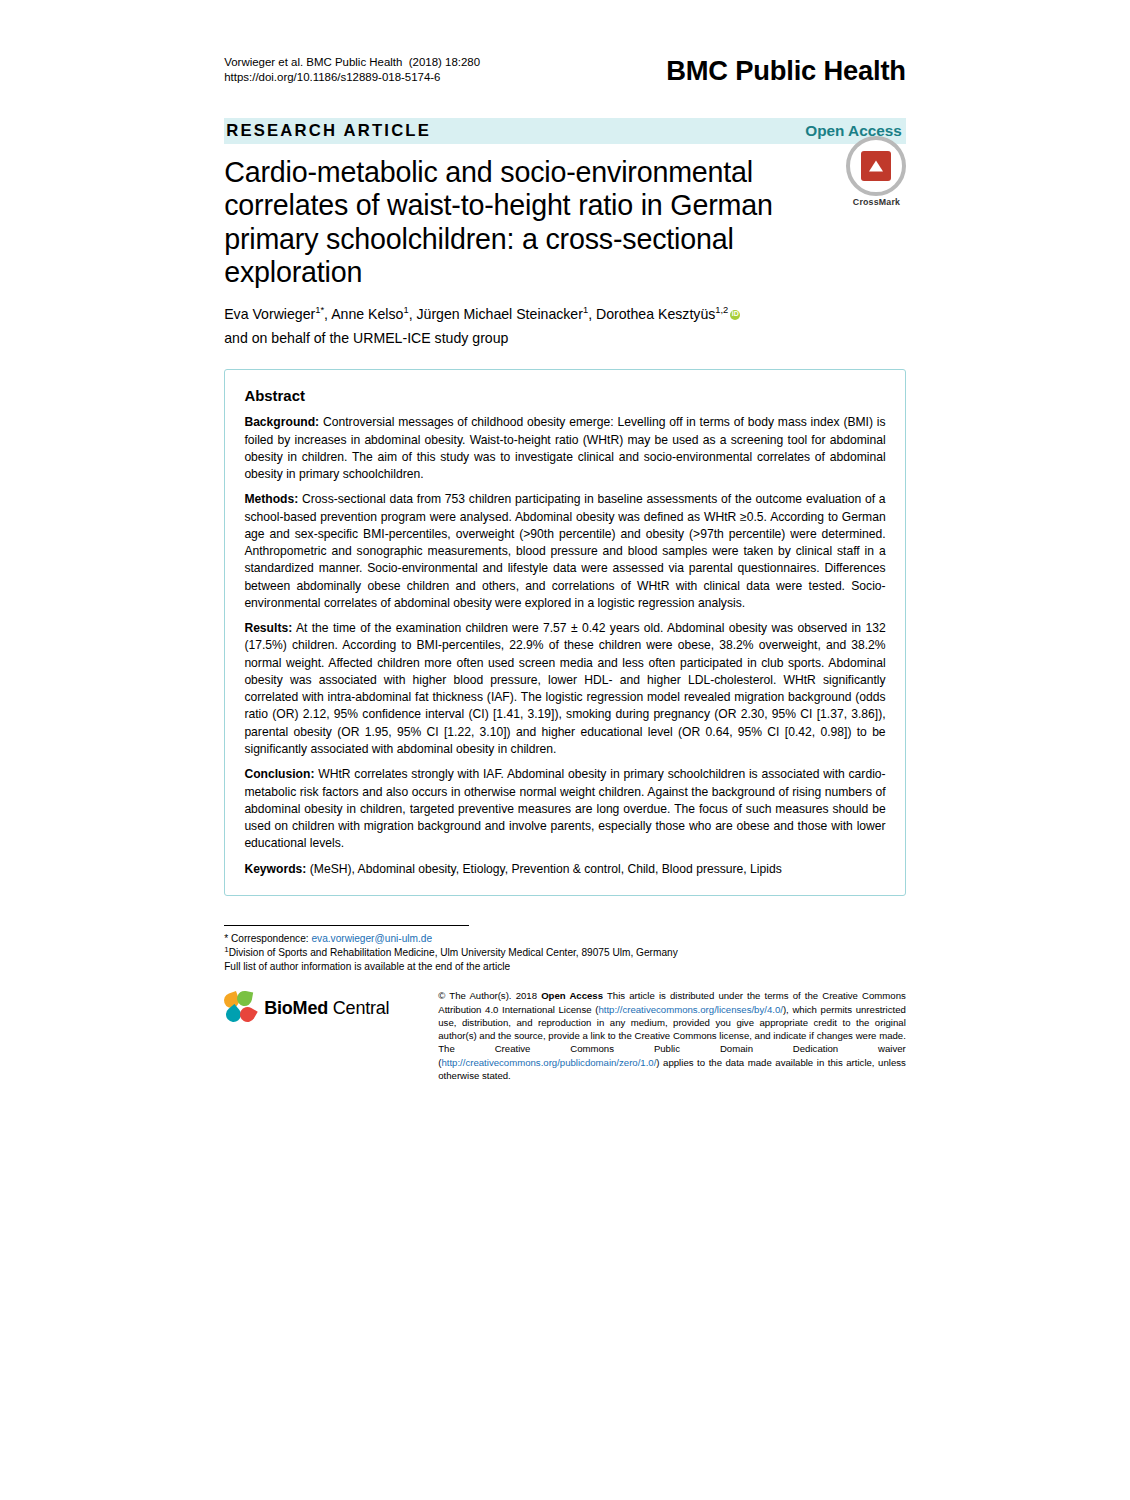Vorwieger et al. BMC Public Health (2018) 18:280
https://doi.org/10.1186/s12889-018-5174-6
BMC Public Health
RESEARCH ARTICLE
Open Access
CrossMark
Cardio-metabolic and socio-environmental correlates of waist-to-height ratio in German primary schoolchildren: a cross-sectional exploration
Eva Vorwieger1*, Anne Kelso1, Jürgen Michael Steinacker1, Dorothea Kesztyüs1,2
and on behalf of the URMEL-ICE study group
Abstract
Background: Controversial messages of childhood obesity emerge: Levelling off in terms of body mass index (BMI) is foiled by increases in abdominal obesity. Waist-to-height ratio (WHtR) may be used as a screening tool for abdominal obesity in children. The aim of this study was to investigate clinical and socio-environmental correlates of abdominal obesity in primary schoolchildren.
Methods: Cross-sectional data from 753 children participating in baseline assessments of the outcome evaluation of a school-based prevention program were analysed. Abdominal obesity was defined as WHtR ≥0.5. According to German age and sex-specific BMI-percentiles, overweight (>90th percentile) and obesity (>97th percentile) were determined. Anthropometric and sonographic measurements, blood pressure and blood samples were taken by clinical staff in a standardized manner. Socio-environmental and lifestyle data were assessed via parental questionnaires. Differences between abdominally obese children and others, and correlations of WHtR with clinical data were tested. Socio-environmental correlates of abdominal obesity were explored in a logistic regression analysis.
Results: At the time of the examination children were 7.57 ± 0.42 years old. Abdominal obesity was observed in 132 (17.5%) children. According to BMI-percentiles, 22.9% of these children were obese, 38.2% overweight, and 38.2% normal weight. Affected children more often used screen media and less often participated in club sports. Abdominal obesity was associated with higher blood pressure, lower HDL- and higher LDL-cholesterol. WHtR significantly correlated with intra-abdominal fat thickness (IAF). The logistic regression model revealed migration background (odds ratio (OR) 2.12, 95% confidence interval (CI) [1.41, 3.19]), smoking during pregnancy (OR 2.30, 95% CI [1.37, 3.86]), parental obesity (OR 1.95, 95% CI [1.22, 3.10]) and higher educational level (OR 0.64, 95% CI [0.42, 0.98]) to be significantly associated with abdominal obesity in children.
Conclusion: WHtR correlates strongly with IAF. Abdominal obesity in primary schoolchildren is associated with cardio-metabolic risk factors and also occurs in otherwise normal weight children. Against the background of rising numbers of abdominal obesity in children, targeted preventive measures are long overdue. The focus of such measures should be used on children with migration background and involve parents, especially those who are obese and those with lower educational levels.
Keywords: (MeSH), Abdominal obesity, Etiology, Prevention & control, Child, Blood pressure, Lipids
* Correspondence: eva.vorwieger@uni-ulm.de
1Division of Sports and Rehabilitation Medicine, Ulm University Medical Center, 89075 Ulm, Germany
Full list of author information is available at the end of the article
BioMed Central
© The Author(s). 2018 Open Access This article is distributed under the terms of the Creative Commons Attribution 4.0 International License (http://creativecommons.org/licenses/by/4.0/), which permits unrestricted use, distribution, and reproduction in any medium, provided you give appropriate credit to the original author(s) and the source, provide a link to the Creative Commons license, and indicate if changes were made. The Creative Commons Public Domain Dedication waiver (http://creativecommons.org/publicdomain/zero/1.0/) applies to the data made available in this article, unless otherwise stated.